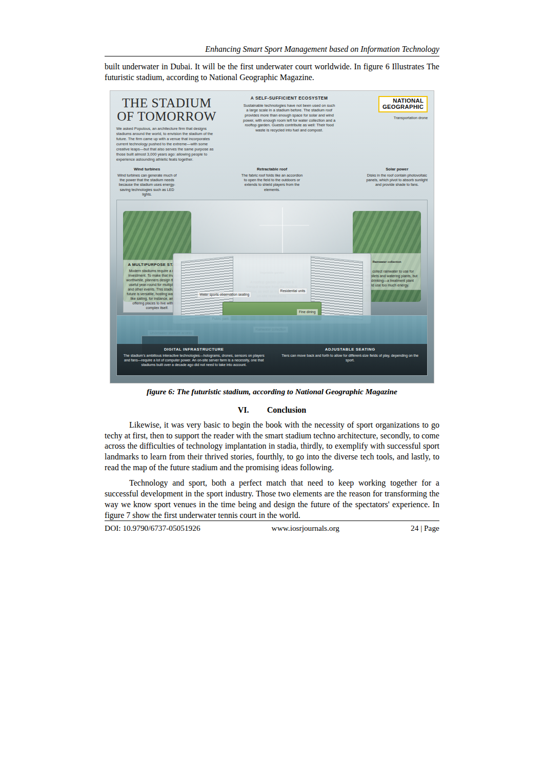Enhancing Smart Sport Management based on Information Technology
built underwater in Dubai. It will be the first underwater court worldwide. In figure 6 Illustrates The futuristic stadium, according to National Geographic Magazine.
THE STADIUMOF TOMORROW
We asked Populous, an architecture firm that designs stadiums around the world, to envision the stadium of the future. The firm came up with a venue that incorporates current technology pushed to the extreme—with some creative leaps—but that also serves the same purpose as those built almost 3,000 years ago: allowing people to experience astounding athletic feats together.
A Self-Sufficient Ecosystem
Sustainable technologies have not been used on such a large scale in a stadium before. The stadium roof provides more than enough space for solar and wind power, with enough room left for water collection and a rooftop garden. Guests contribute as well: Their food waste is recycled into fuel and compost.
NATIONAL
GEOGRAPHIC
Transportation drone
Wind turbines
Wind turbines can generate much of the power that the stadium needs because the stadium uses energy-saving technologies such as LED lights.
Retractable roof
The fabric roof folds like an accordion to open the field to the outdoors or extends to shield players from the elements.
Solar power
Disks in the roof contain photovoltaic panels, which pivot to absorb sunlight and provide shade to fans.
A Multipurpose Stadium
Modern stadiums require a massive investment. To make that investment worthwhile, planners design them to be useful year-round for multiple sports and other events. This stadium of the future is versatile, hosting water sports like sailing, for instance, and even offering places to live within the complex itself.
Vegetable garden
A rooftop garden provides a tranquil escape from the hubbub below, as well as ingredients for on-site restaurants.
Rainwater collection
Domes collect rainwater to use for flushing toilets and watering plants, but not for drinking—a treatment plant would use too much energy.
Water sports observation seating
Public park
Residential units
Fine dining
Rainwater collection
Underwater stadium access
Reusable water storage
Retractable seating for larger field
Digital Infrastructure
The stadium's ambitious interactive technologies—holograms, drones, sensors on players and fans—require a lot of computer power. An on-site server farm is a necessity, one that stadiums built over a decade ago did not need to take into account.
Adjustable seating
Tiers can move back and forth to allow for different-size fields of play, depending on the sport.
figure 6: The futuristic stadium, according to National Geographic Magazine
VI. Conclusion
Likewise, it was very basic to begin the book with the necessity of sport organizations to go techy at first, then to support the reader with the smart stadium techno architecture, secondly, to come across the difficulties of technology implantation in stadia, thirdly, to exemplify with successful sport landmarks to learn from their thrived stories, fourthly, to go into the diverse tech tools, and lastly, to read the map of the future stadium and the promising ideas following.
Technology and sport, both a perfect match that need to keep working together for a successful development in the sport industry. Those two elements are the reason for transforming the way we know sport venues in the time being and design the future of the spectators' experience. In figure 7 show the first underwater tennis court in the world.
DOI: 10.9790/6737-05051926
www.iosrjournals.org
24 | Page